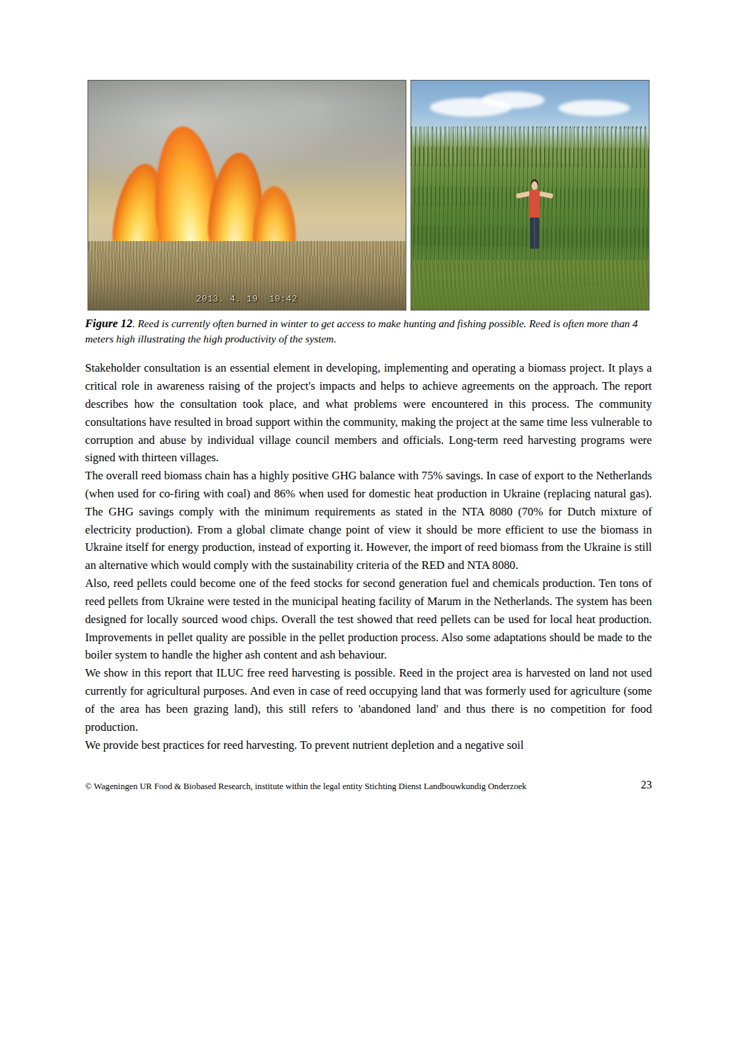2013. 4. 19 10:42
Figure 12. Reed is currently often burned in winter to get access to make hunting and fishing possible. Reed is often more than 4 meters high illustrating the high productivity of the system.
Stakeholder consultation is an essential element in developing, implementing and operating a biomass project. It plays a critical role in awareness raising of the project's impacts and helps to achieve agreements on the approach. The report describes how the consultation took place, and what problems were encountered in this process. The community consultations have resulted in broad support within the community, making the project at the same time less vulnerable to corruption and abuse by individual village council members and officials. Long-term reed harvesting programs were signed with thirteen villages.
The overall reed biomass chain has a highly positive GHG balance with 75% savings. In case of export to the Netherlands (when used for co-firing with coal) and 86% when used for domestic heat production in Ukraine (replacing natural gas). The GHG savings comply with the minimum requirements as stated in the NTA 8080 (70% for Dutch mixture of electricity production). From a global climate change point of view it should be more efficient to use the biomass in Ukraine itself for energy production, instead of exporting it. However, the import of reed biomass from the Ukraine is still an alternative which would comply with the sustainability criteria of the RED and NTA 8080.
Also, reed pellets could become one of the feed stocks for second generation fuel and chemicals production. Ten tons of reed pellets from Ukraine were tested in the municipal heating facility of Marum in the Netherlands. The system has been designed for locally sourced wood chips. Overall the test showed that reed pellets can be used for local heat production. Improvements in pellet quality are possible in the pellet production process. Also some adaptations should be made to the boiler system to handle the higher ash content and ash behaviour.
We show in this report that ILUC free reed harvesting is possible. Reed in the project area is harvested on land not used currently for agricultural purposes. And even in case of reed occupying land that was formerly used for agriculture (some of the area has been grazing land), this still refers to 'abandoned land' and thus there is no competition for food production.
We provide best practices for reed harvesting. To prevent nutrient depletion and a negative soil
© Wageningen UR Food & Biobased Research, institute within the legal entity Stichting Dienst Landbouwkundig Onderzoek
23